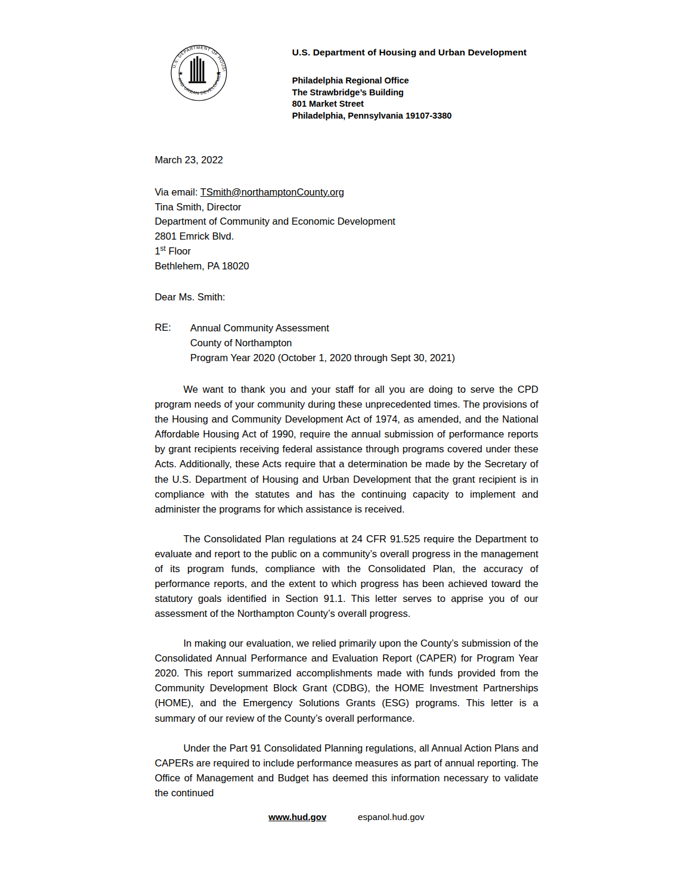U.S. DEPARTMENT OF HOUSING AND URBAN DEVELOPMENT ★ ★
U.S. Department of Housing and Urban Development
Philadelphia Regional Office The Strawbridge’s Building 801 Market Street Philadelphia, Pennsylvania 19107-3380
March 23, 2022
Via email: TSmith@northamptonCounty.org
Tina Smith, Director
Department of Community and Economic Development
2801 Emrick Blvd.
1st Floor
Bethlehem, PA 18020
Dear Ms. Smith:
RE:
Annual Community Assessment County of Northampton Program Year 2020 (October 1, 2020 through Sept 30, 2021)
We want to thank you and your staff for all you are doing to serve the CPD program needs of your community during these unprecedented times. The provisions of the Housing and Community Development Act of 1974, as amended, and the National Affordable Housing Act of 1990, require the annual submission of performance reports by grant recipients receiving federal assistance through programs covered under these Acts. Additionally, these Acts require that a determination be made by the Secretary of the U.S. Department of Housing and Urban Development that the grant recipient is in compliance with the statutes and has the continuing capacity to implement and administer the programs for which assistance is received.
The Consolidated Plan regulations at 24 CFR 91.525 require the Department to evaluate and report to the public on a community’s overall progress in the management of its program funds, compliance with the Consolidated Plan, the accuracy of performance reports, and the extent to which progress has been achieved toward the statutory goals identified in Section 91.1. This letter serves to apprise you of our assessment of the Northampton County’s overall progress.
In making our evaluation, we relied primarily upon the County’s submission of the Consolidated Annual Performance and Evaluation Report (CAPER) for Program Year 2020. This report summarized accomplishments made with funds provided from the Community Development Block Grant (CDBG), the HOME Investment Partnerships (HOME), and the Emergency Solutions Grants (ESG) programs. This letter is a summary of our review of the County’s overall performance.
Under the Part 91 Consolidated Planning regulations, all Annual Action Plans and CAPERs are required to include performance measures as part of annual reporting. The Office of Management and Budget has deemed this information necessary to validate the continued
www.hud.gov espanol.hud.gov